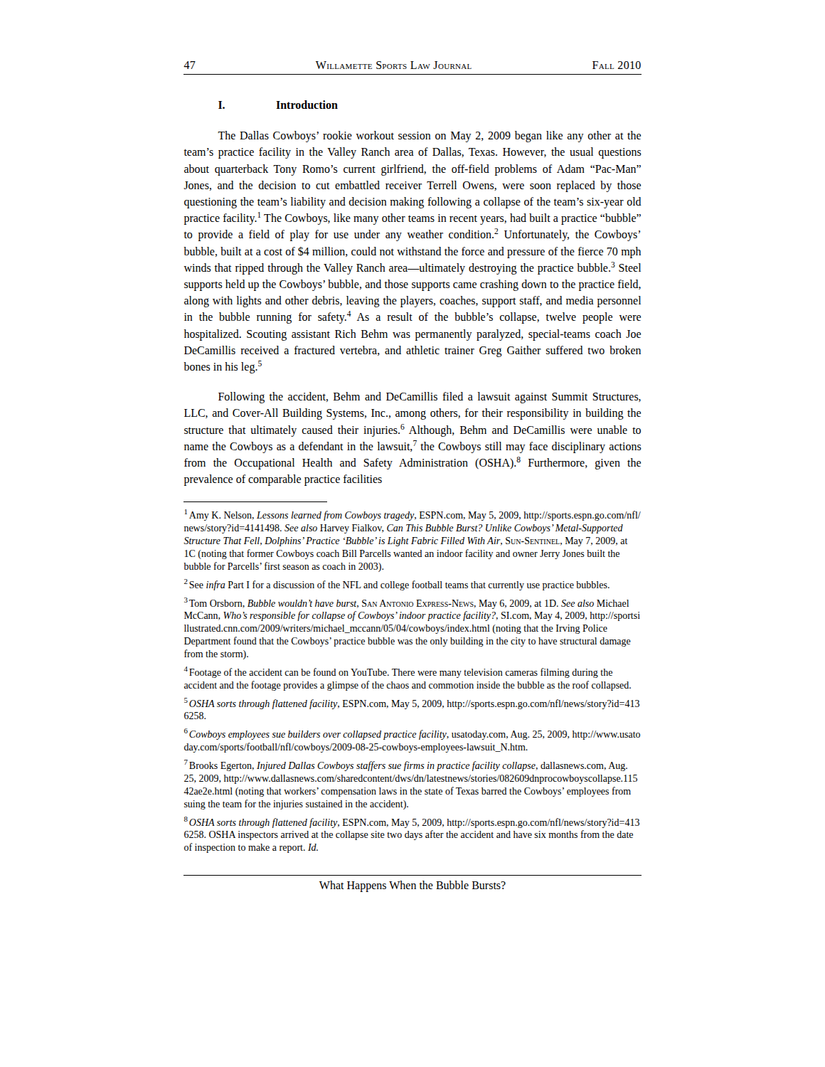47
Willamette Sports Law Journal
Fall 2010
I. Introduction
The Dallas Cowboys’ rookie workout session on May 2, 2009 began like any other at the team’s practice facility in the Valley Ranch area of Dallas, Texas. However, the usual questions about quarterback Tony Romo’s current girlfriend, the off-field problems of Adam “Pac-Man” Jones, and the decision to cut embattled receiver Terrell Owens, were soon replaced by those questioning the team’s liability and decision making following a collapse of the team’s six-year old practice facility.1 The Cowboys, like many other teams in recent years, had built a practice “bubble” to provide a field of play for use under any weather condition.2 Unfortunately, the Cowboys’ bubble, built at a cost of $4 million, could not withstand the force and pressure of the fierce 70 mph winds that ripped through the Valley Ranch area—ultimately destroying the practice bubble.3 Steel supports held up the Cowboys’ bubble, and those supports came crashing down to the practice field, along with lights and other debris, leaving the players, coaches, support staff, and media personnel in the bubble running for safety.4 As a result of the bubble’s collapse, twelve people were hospitalized. Scouting assistant Rich Behm was permanently paralyzed, special-teams coach Joe DeCamillis received a fractured vertebra, and athletic trainer Greg Gaither suffered two broken bones in his leg.5
Following the accident, Behm and DeCamillis filed a lawsuit against Summit Structures, LLC, and Cover-All Building Systems, Inc., among others, for their responsibility in building the structure that ultimately caused their injuries.6 Although, Behm and DeCamillis were unable to name the Cowboys as a defendant in the lawsuit,7 the Cowboys still may face disciplinary actions from the Occupational Health and Safety Administration (OSHA).8 Furthermore, given the prevalence of comparable practice facilities
1 Amy K. Nelson, Lessons learned from Cowboys tragedy, ESPN.com, May 5, 2009, http://sports.espn.go.com/nfl/news/story?id=4141498. See also Harvey Fialkov, Can This Bubble Burst? Unlike Cowboys’ Metal-Supported Structure That Fell, Dolphins’ Practice ‘Bubble’ is Light Fabric Filled With Air, Sun-Sentinel, May 7, 2009, at 1C (noting that former Cowboys coach Bill Parcells wanted an indoor facility and owner Jerry Jones built the bubble for Parcells’ first season as coach in 2003).
2 See infra Part I for a discussion of the NFL and college football teams that currently use practice bubbles.
3 Tom Orsborn, Bubble wouldn’t have burst, San Antonio Express-News, May 6, 2009, at 1D. See also Michael McCann, Who’s responsible for collapse of Cowboys’ indoor practice facility?, SI.com, May 4, 2009, http://sportsillustrated.cnn.com/2009/writers/michael_mccann/05/04/cowboys/index.html (noting that the Irving Police Department found that the Cowboys’ practice bubble was the only building in the city to have structural damage from the storm).
4 Footage of the accident can be found on YouTube. There were many television cameras filming during the accident and the footage provides a glimpse of the chaos and commotion inside the bubble as the roof collapsed.
5 OSHA sorts through flattened facility, ESPN.com, May 5, 2009, http://sports.espn.go.com/nfl/news/story?id=4136258.
6 Cowboys employees sue builders over collapsed practice facility, usatoday.com, Aug. 25, 2009, http://www.usatoday.com/sports/football/nfl/cowboys/2009-08-25-cowboys-employees-lawsuit_N.htm.
7 Brooks Egerton, Injured Dallas Cowboys staffers sue firms in practice facility collapse, dallasnews.com, Aug. 25, 2009, http://www.dallasnews.com/sharedcontent/dws/dn/latestnews/stories/082609dnprocowboyscollapse.11542ae2e.html (noting that workers’ compensation laws in the state of Texas barred the Cowboys’ employees from suing the team for the injuries sustained in the accident).
8 OSHA sorts through flattened facility, ESPN.com, May 5, 2009, http://sports.espn.go.com/nfl/news/story?id=4136258. OSHA inspectors arrived at the collapse site two days after the accident and have six months from the date of inspection to make a report. Id.
What Happens When the Bubble Bursts?